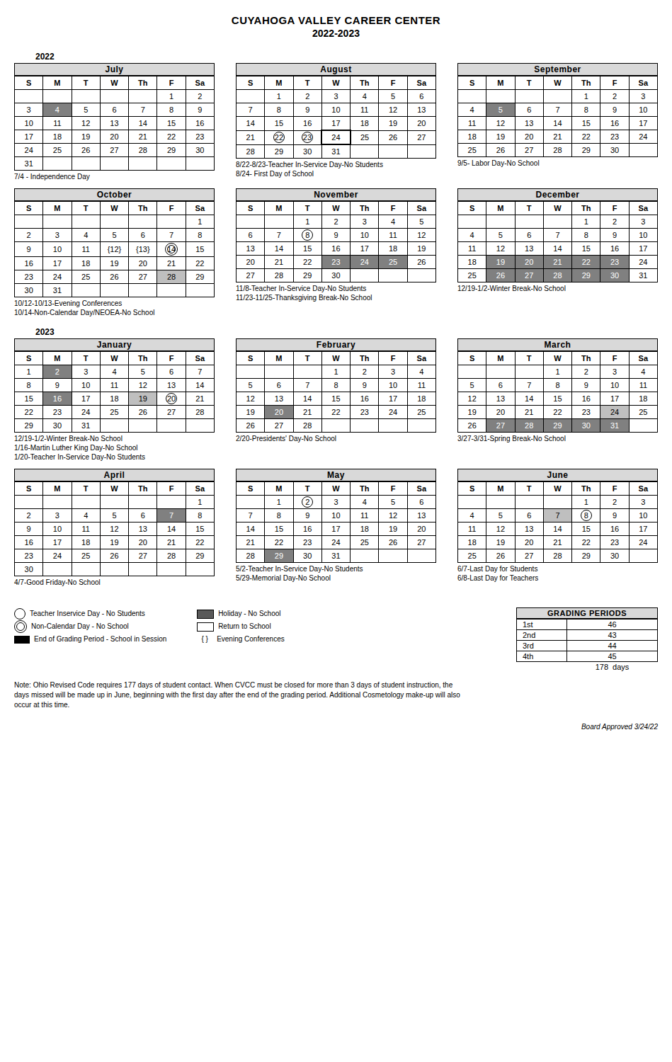CUYAHOGA VALLEY CAREER CENTER
2022-2023
2022
July
| S | M | T | W | Th | F | Sa |
| --- | --- | --- | --- | --- | --- | --- |
| | | | | | 1 | 2 |
| 3 | 4 | 5 | 6 | 7 | 8 | 9 |
| 10 | 11 | 12 | 13 | 14 | 15 | 16 |
| 17 | 18 | 19 | 20 | 21 | 22 | 23 |
| 24 | 25 | 26 | 27 | 28 | 29 | 30 |
| 31 | | | | | | |
7/4 - Independence Day
August
| S | M | T | W | Th | F | Sa |
| --- | --- | --- | --- | --- | --- | --- |
| | 1 | 2 | 3 | 4 | 5 | 6 |
| 7 | 8 | 9 | 10 | 11 | 12 | 13 |
| 14 | 15 | 16 | 17 | 18 | 19 | 20 |
| 21 | 22 | 23 | 24 | 25 | 26 | 27 |
| 28 | 29 | 30 | 31 | | | |
8/22-8/23-Teacher In-Service Day-No Students
8/24- First Day of School
September
| S | M | T | W | Th | F | Sa |
| --- | --- | --- | --- | --- | --- | --- |
| | | | | 1 | 2 | 3 |
| 4 | 5 | 6 | 7 | 8 | 9 | 10 |
| 11 | 12 | 13 | 14 | 15 | 16 | 17 |
| 18 | 19 | 20 | 21 | 22 | 23 | 24 |
| 25 | 26 | 27 | 28 | 29 | 30 | |
9/5- Labor Day-No School
October
| S | M | T | W | Th | F | Sa |
| --- | --- | --- | --- | --- | --- | --- |
| | | | | | | 1 |
| 2 | 3 | 4 | 5 | 6 | 7 | 8 |
| 9 | 10 | 11 | 12 | 13 | 14 | 15 |
| 16 | 17 | 18 | 19 | 20 | 21 | 22 |
| 23 | 24 | 25 | 26 | 27 | 28 | 29 |
| 30 | 31 | | | | | |
10/12-10/13-Evening Conferences
10/14-Non-Calendar Day/NEOEA-No School
November
| S | M | T | W | Th | F | Sa |
| --- | --- | --- | --- | --- | --- | --- |
| | | 1 | 2 | 3 | 4 | 5 |
| 6 | 7 | 8 | 9 | 10 | 11 | 12 |
| 13 | 14 | 15 | 16 | 17 | 18 | 19 |
| 20 | 21 | 22 | 23 | 24 | 25 | 26 |
| 27 | 28 | 29 | 30 | | | |
11/8-Teacher In-Service Day-No Students
11/23-11/25-Thanksgiving Break-No School
December
| S | M | T | W | Th | F | Sa |
| --- | --- | --- | --- | --- | --- | --- |
| | | | | 1 | 2 | 3 |
| 4 | 5 | 6 | 7 | 8 | 9 | 10 |
| 11 | 12 | 13 | 14 | 15 | 16 | 17 |
| 18 | 19 | 20 | 21 | 22 | 23 | 24 |
| 25 | 26 | 27 | 28 | 29 | 30 | 31 |
12/19-1/2-Winter Break-No School
2023
January
| S | M | T | W | Th | F | Sa |
| --- | --- | --- | --- | --- | --- | --- |
| 1 | 2 | 3 | 4 | 5 | 6 | 7 |
| 8 | 9 | 10 | 11 | 12 | 13 | 14 |
| 15 | 16 | 17 | 18 | 19 | 20 | 21 |
| 22 | 23 | 24 | 25 | 26 | 27 | 28 |
| 29 | 30 | 31 | | | | |
12/19-1/2-Winter Break-No School
1/16-Martin Luther King Day-No School
1/20-Teacher In-Service Day-No Students
February
| S | M | T | W | Th | F | Sa |
| --- | --- | --- | --- | --- | --- | --- |
| | | | 1 | 2 | 3 | 4 |
| 5 | 6 | 7 | 8 | 9 | 10 | 11 |
| 12 | 13 | 14 | 15 | 16 | 17 | 18 |
| 19 | 20 | 21 | 22 | 23 | 24 | 25 |
| 26 | 27 | 28 | | | | |
2/20-Presidents' Day-No School
March
| S | M | T | W | Th | F | Sa |
| --- | --- | --- | --- | --- | --- | --- |
| | | | 1 | 2 | 3 | 4 |
| 5 | 6 | 7 | 8 | 9 | 10 | 11 |
| 12 | 13 | 14 | 15 | 16 | 17 | 18 |
| 19 | 20 | 21 | 22 | 23 | 24 | 25 |
| 26 | 27 | 28 | 29 | 30 | 31 | |
3/27-3/31-Spring Break-No School
April
| S | M | T | W | Th | F | Sa |
| --- | --- | --- | --- | --- | --- | --- |
| | | | | | | 1 |
| 2 | 3 | 4 | 5 | 6 | 7 | 8 |
| 9 | 10 | 11 | 12 | 13 | 14 | 15 |
| 16 | 17 | 18 | 19 | 20 | 21 | 22 |
| 23 | 24 | 25 | 26 | 27 | 28 | 29 |
| 30 | | | | | | |
4/7-Good Friday-No School
May
| S | M | T | W | Th | F | Sa |
| --- | --- | --- | --- | --- | --- | --- |
| | 1 | 2 | 3 | 4 | 5 | 6 |
| 7 | 8 | 9 | 10 | 11 | 12 | 13 |
| 14 | 15 | 16 | 17 | 18 | 19 | 20 |
| 21 | 22 | 23 | 24 | 25 | 26 | 27 |
| 28 | 29 | 30 | 31 | | | |
5/2-Teacher In-Service Day-No Students
5/29-Memorial Day-No School
June
| S | M | T | W | Th | F | Sa |
| --- | --- | --- | --- | --- | --- | --- |
| | | | | 1 | 2 | 3 |
| 4 | 5 | 6 | 7 | 8 | 9 | 10 |
| 11 | 12 | 13 | 14 | 15 | 16 | 17 |
| 18 | 19 | 20 | 21 | 22 | 23 | 24 |
| 25 | 26 | 27 | 28 | 29 | 30 | |
6/7-Last Day for Students
6/8-Last Day for Teachers
Teacher Inservice Day - No Students
Non-Calendar Day - No School
End of Grading Period - School in Session
Holiday - No School
Return to School
{ }Evening Conferences
GRADING PERIODS
| 1st | 46 |
| 2nd | 43 |
| 3rd | 44 |
| 4th | 45 |
| | 178 days |
Note: Ohio Revised Code requires 177 days of student contact. When CVCC must be closed for more than 3 days of student instruction, the days missed will be made up in June, beginning with the first day after the end of the grading period. Additional Cosmetology make-up will also occur at this time.
Board Approved 3/24/22